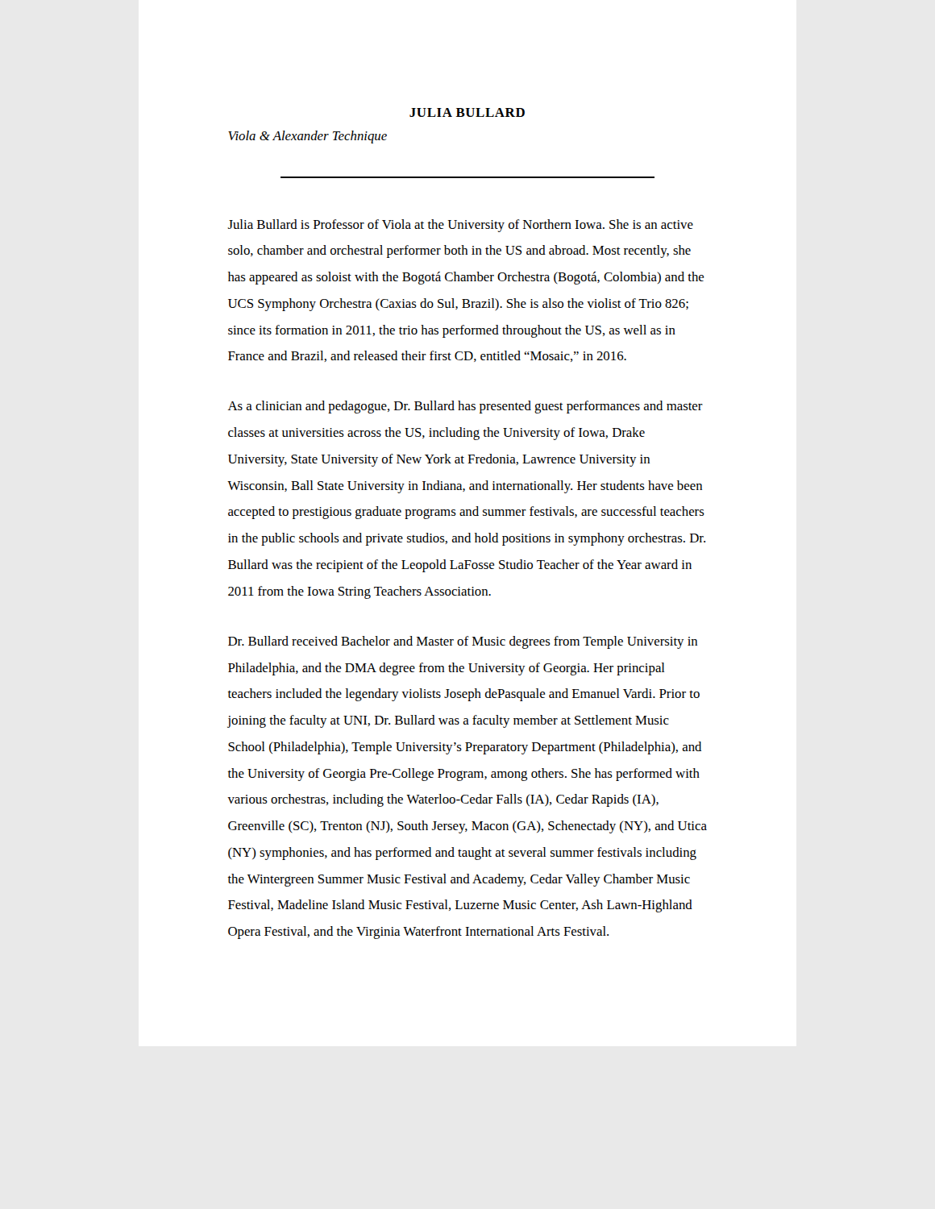Julia Bullard
Viola & Alexander Technique
Julia Bullard is Professor of Viola at the University of Northern Iowa. She is an active solo, chamber and orchestral performer both in the US and abroad. Most recently, she has appeared as soloist with the Bogotá Chamber Orchestra (Bogotá, Colombia) and the UCS Symphony Orchestra (Caxias do Sul, Brazil). She is also the violist of Trio 826; since its formation in 2011, the trio has performed throughout the US, as well as in France and Brazil, and released their first CD, entitled “Mosaic,” in 2016.
As a clinician and pedagogue, Dr. Bullard has presented guest performances and master classes at universities across the US, including the University of Iowa, Drake University, State University of New York at Fredonia, Lawrence University in Wisconsin, Ball State University in Indiana, and internationally. Her students have been accepted to prestigious graduate programs and summer festivals, are successful teachers in the public schools and private studios, and hold positions in symphony orchestras. Dr. Bullard was the recipient of the Leopold LaFosse Studio Teacher of the Year award in 2011 from the Iowa String Teachers Association.
Dr. Bullard received Bachelor and Master of Music degrees from Temple University in Philadelphia, and the DMA degree from the University of Georgia. Her principal teachers included the legendary violists Joseph dePasquale and Emanuel Vardi. Prior to joining the faculty at UNI, Dr. Bullard was a faculty member at Settlement Music School (Philadelphia), Temple University’s Preparatory Department (Philadelphia), and the University of Georgia Pre-College Program, among others. She has performed with various orchestras, including the Waterloo-Cedar Falls (IA), Cedar Rapids (IA), Greenville (SC), Trenton (NJ), South Jersey, Macon (GA), Schenectady (NY), and Utica (NY) symphonies, and has performed and taught at several summer festivals including the Wintergreen Summer Music Festival and Academy, Cedar Valley Chamber Music Festival, Madeline Island Music Festival, Luzerne Music Center, Ash Lawn-Highland Opera Festival, and the Virginia Waterfront International Arts Festival.